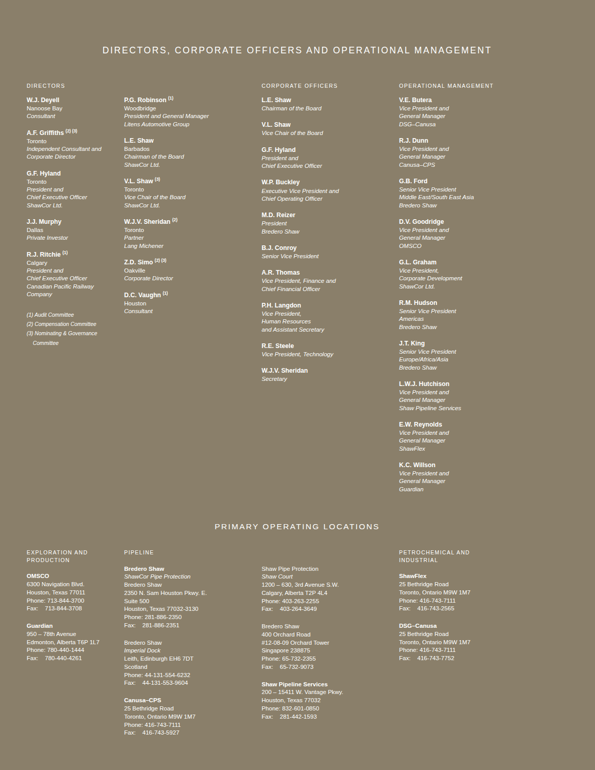DIRECTORS, CORPORATE OFFICERS AND OPERATIONAL MANAGEMENT
DIRECTORS
W.J. Deyell Nanoose Bay Consultant
A.F. Griffiths (2) (3) Toronto Independent Consultant and Corporate Director
G.F. Hyland Toronto President and Chief Executive Officer ShawCor Ltd.
J.J. Murphy Dallas Private Investor
R.J. Ritchie (1) Calgary President and Chief Executive Officer Canadian Pacific Railway Company
(1) Audit Committee
(2) Compensation Committee
(3) Nominating & Governance
Committee
P.G. Robinson (1) Woodbridge President and General Manager Litens Automotive Group
L.E. Shaw Barbados Chairman of the Board ShawCor Ltd.
V.L. Shaw (3) Toronto Vice Chair of the Board ShawCor Ltd.
W.J.V. Sheridan (2) Toronto Partner Lang Michener
Z.D. Simo (2) (3) Oakville Corporate Director
D.C. Vaughn (1) Houston Consultant
CORPORATE OFFICERS
L.E. Shaw Chairman of the Board
V.L. Shaw Vice Chair of the Board
G.F. Hyland President and Chief Executive Officer
W.P. Buckley Executive Vice President and Chief Operating Officer
M.D. Reizer President Bredero Shaw
B.J. Conroy Senior Vice President
A.R. Thomas Vice President, Finance and Chief Financial Officer
P.H. Langdon Vice President, Human Resources and Assistant Secretary
R.E. Steele Vice President, Technology
W.J.V. Sheridan Secretary
OPERATIONAL MANAGEMENT
V.E. Butera Vice President and General Manager DSG–Canusa
R.J. Dunn Vice President and General Manager Canusa–CPS
G.B. Ford Senior Vice President Middle East/South East Asia Bredero Shaw
D.V. Goodridge Vice President and General Manager OMSCO
G.L. Graham Vice President, Corporate Development ShawCor Ltd.
R.M. Hudson Senior Vice President Americas Bredero Shaw
J.T. King Senior Vice President Europe/Africa/Asia Bredero Shaw
L.W.J. Hutchison Vice President and General Manager Shaw Pipeline Services
E.W. Reynolds Vice President and General Manager ShawFlex
K.C. Willson Vice President and General Manager Guardian
PRIMARY OPERATING LOCATIONS
EXPLORATION AND
PRODUCTION
OMSCO 6300 Navigation Blvd. Houston, Texas 77011 Phone: 713-844-3700 Fax: 713-844-3708
Guardian 950 – 78th Avenue Edmonton, Alberta T6P 1L7 Phone: 780-440-1444 Fax: 780-440-4261
PIPELINE
Bredero Shaw ShawCor Pipe Protection Bredero Shaw 2350 N. Sam Houston Pkwy. E. Suite 500 Houston, Texas 77032-3130 Phone: 281-886-2350 Fax: 281-886-2351
Bredero Shaw Imperial Dock Leith, Edinburgh EH6 7DT Scotland Phone: 44-131-554-6232 Fax: 44-131-553-9604
Canusa–CPS 25 Bethridge Road Toronto, Ontario M9W 1M7 Phone: 416-743-7111 Fax: 416-743-5927
Shaw Pipe Protection Shaw Court 1200 – 630, 3rd Avenue S.W. Calgary, Alberta T2P 4L4 Phone: 403-263-2255 Fax: 403-264-3649
Bredero Shaw 400 Orchard Road #12-08-09 Orchard Tower Singapore 238875 Phone: 65-732-2355 Fax: 65-732-9073
Shaw Pipeline Services 200 – 15411 W. Vantage Pkwy. Houston, Texas 77032 Phone: 832-601-0850 Fax: 281-442-1593
PETROCHEMICAL AND
INDUSTRIAL
ShawFlex 25 Bethridge Road Toronto, Ontario M9W 1M7 Phone: 416-743-7111 Fax: 416-743-2565
DSG–Canusa 25 Bethridge Road Toronto, Ontario M9W 1M7 Phone: 416-743-7111 Fax: 416-743-7752